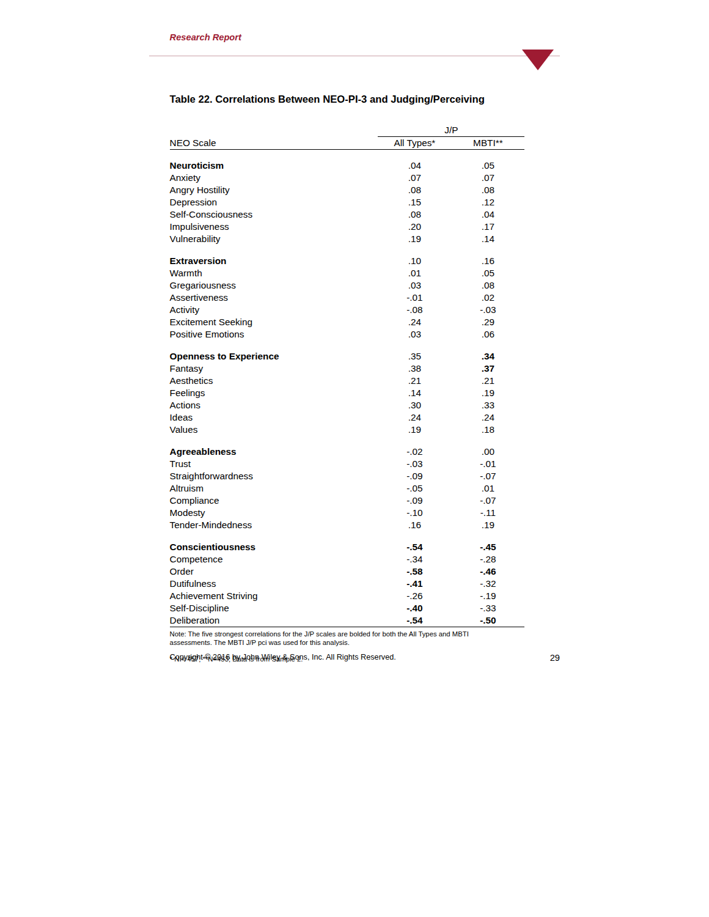Research Report
Table 22. Correlations Between NEO-PI-3 and Judging/Perceiving
| | J/P |
| --- | --- |
| NEO Scale | All Types* | MBTI** |
| Neuroticism | .04 | .05 |
| Anxiety | .07 | .07 |
| Angry Hostility | .08 | .08 |
| Depression | .15 | .12 |
| Self-Consciousness | .08 | .04 |
| Impulsiveness | .20 | .17 |
| Vulnerability | .19 | .14 |
| Extraversion | .10 | .16 |
| Warmth | .01 | .05 |
| Gregariousness | .03 | .08 |
| Assertiveness | -.01 | .02 |
| Activity | -.08 | -.03 |
| Excitement Seeking | .24 | .29 |
| Positive Emotions | .03 | .06 |
| Openness to Experience | .35 | .34 |
| Fantasy | .38 | .37 |
| Aesthetics | .21 | .21 |
| Feelings | .14 | .19 |
| Actions | .30 | .33 |
| Ideas | .24 | .24 |
| Values | .19 | .18 |
| Agreeableness | -.02 | .00 |
| Trust | -.03 | -.01 |
| Straightforwardness | -.09 | -.07 |
| Altruism | -.05 | .01 |
| Compliance | -.09 | -.07 |
| Modesty | -.10 | -.11 |
| Tender-Mindedness | .16 | .19 |
| Conscientiousness | -.54 | -.45 |
| Competence | -.34 | -.28 |
| Order | -.58 | -.46 |
| Dutifulness | -.41 | -.32 |
| Achievement Striving | -.26 | -.19 |
| Self-Discipline | -.40 | -.33 |
| Deliberation | -.54 | -.50 |
Note: The five strongest correlations for the J/P scales are bolded for both the All Types and MBTI assessments. The MBTI J/P pci was used for this analysis.
* N = 457; **N=453; Data is from Sample 2.
Copyright © 2016 by John Wiley & Sons, Inc. All Rights Reserved. 29